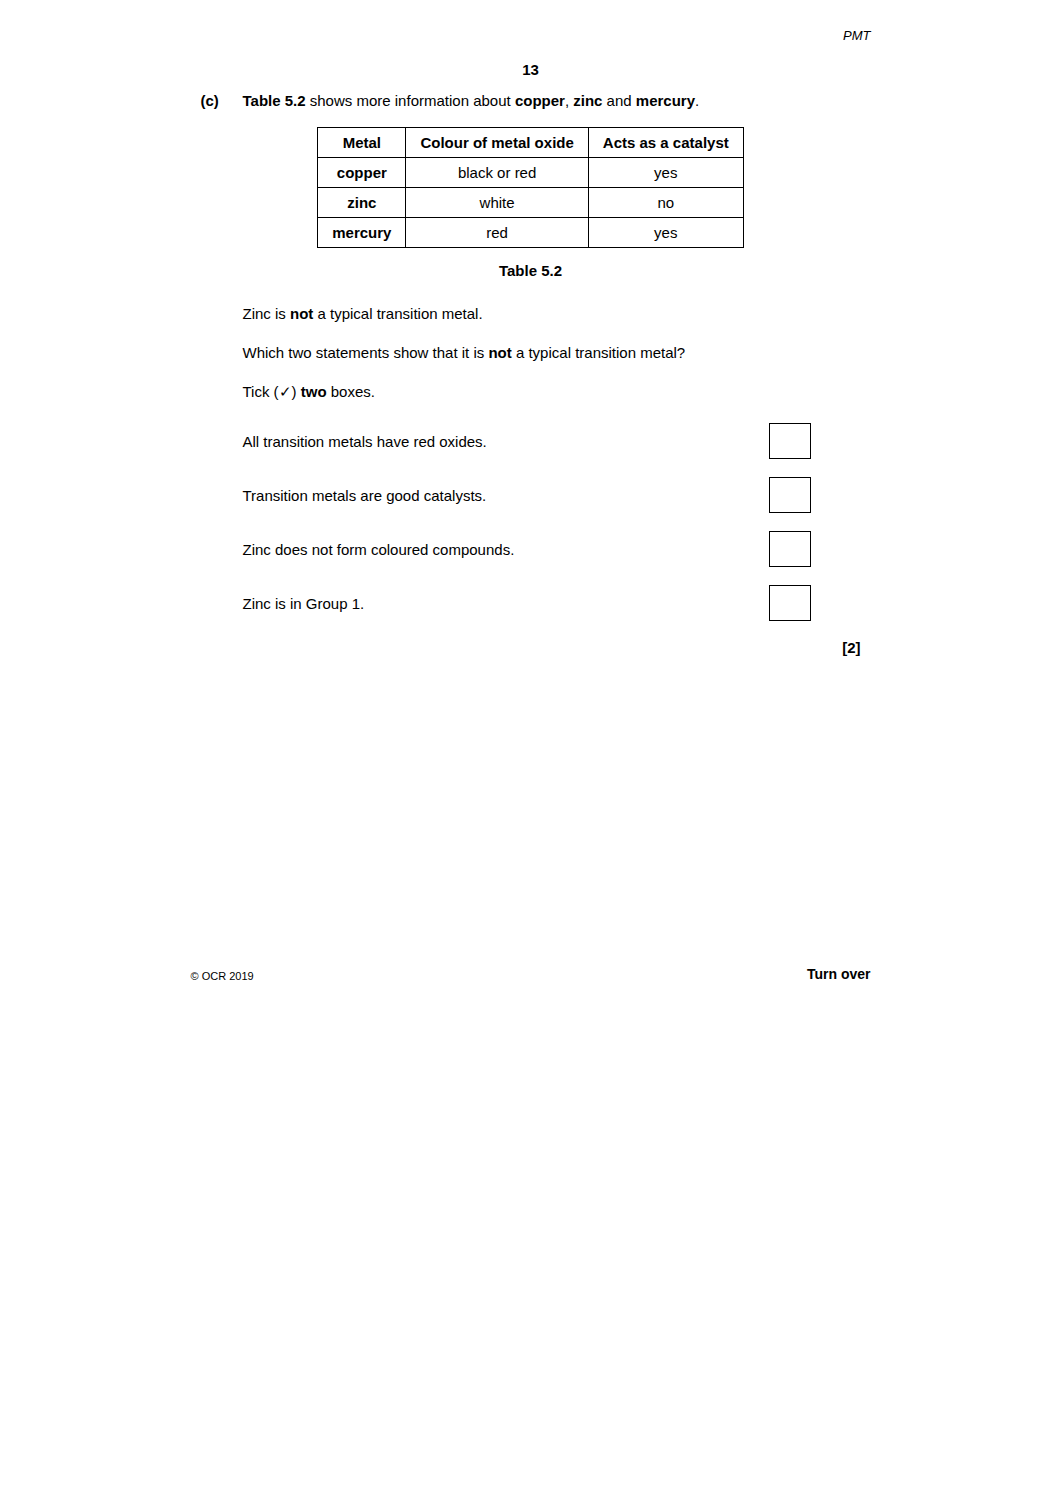PMT
13
(c)
Table 5.2 shows more information about copper, zinc and mercury.
| Metal | Colour of metal oxide | Acts as a catalyst |
| --- | --- | --- |
| copper | black or red | yes |
| zinc | white | no |
| mercury | red | yes |
Table 5.2
Zinc is not a typical transition metal.
Which two statements show that it is not a typical transition metal?
Tick (✓) two boxes.
All transition metals have red oxides.
Transition metals are good catalysts.
Zinc does not form coloured compounds.
Zinc is in Group 1.
[2]
© OCR 2019
Turn over